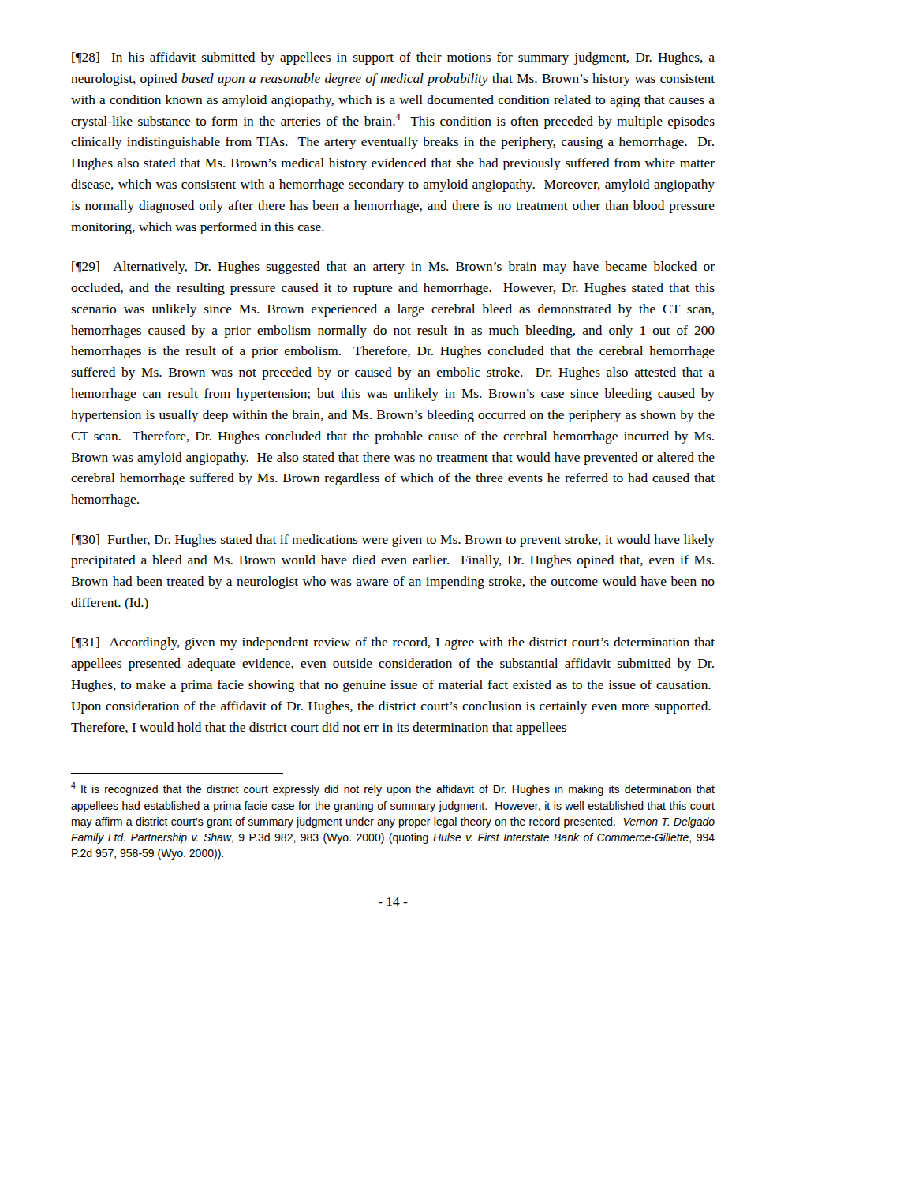[¶28] In his affidavit submitted by appellees in support of their motions for summary judgment, Dr. Hughes, a neurologist, opined based upon a reasonable degree of medical probability that Ms. Brown’s history was consistent with a condition known as amyloid angiopathy, which is a well documented condition related to aging that causes a crystal-like substance to form in the arteries of the brain.4 This condition is often preceded by multiple episodes clinically indistinguishable from TIAs. The artery eventually breaks in the periphery, causing a hemorrhage. Dr. Hughes also stated that Ms. Brown’s medical history evidenced that she had previously suffered from white matter disease, which was consistent with a hemorrhage secondary to amyloid angiopathy. Moreover, amyloid angiopathy is normally diagnosed only after there has been a hemorrhage, and there is no treatment other than blood pressure monitoring, which was performed in this case.
[¶29] Alternatively, Dr. Hughes suggested that an artery in Ms. Brown’s brain may have became blocked or occluded, and the resulting pressure caused it to rupture and hemorrhage. However, Dr. Hughes stated that this scenario was unlikely since Ms. Brown experienced a large cerebral bleed as demonstrated by the CT scan, hemorrhages caused by a prior embolism normally do not result in as much bleeding, and only 1 out of 200 hemorrhages is the result of a prior embolism. Therefore, Dr. Hughes concluded that the cerebral hemorrhage suffered by Ms. Brown was not preceded by or caused by an embolic stroke. Dr. Hughes also attested that a hemorrhage can result from hypertension; but this was unlikely in Ms. Brown’s case since bleeding caused by hypertension is usually deep within the brain, and Ms. Brown’s bleeding occurred on the periphery as shown by the CT scan. Therefore, Dr. Hughes concluded that the probable cause of the cerebral hemorrhage incurred by Ms. Brown was amyloid angiopathy. He also stated that there was no treatment that would have prevented or altered the cerebral hemorrhage suffered by Ms. Brown regardless of which of the three events he referred to had caused that hemorrhage.
[¶30] Further, Dr. Hughes stated that if medications were given to Ms. Brown to prevent stroke, it would have likely precipitated a bleed and Ms. Brown would have died even earlier. Finally, Dr. Hughes opined that, even if Ms. Brown had been treated by a neurologist who was aware of an impending stroke, the outcome would have been no different. (Id.)
[¶31] Accordingly, given my independent review of the record, I agree with the district court’s determination that appellees presented adequate evidence, even outside consideration of the substantial affidavit submitted by Dr. Hughes, to make a prima facie showing that no genuine issue of material fact existed as to the issue of causation. Upon consideration of the affidavit of Dr. Hughes, the district court’s conclusion is certainly even more supported. Therefore, I would hold that the district court did not err in its determination that appellees
4 It is recognized that the district court expressly did not rely upon the affidavit of Dr. Hughes in making its determination that appellees had established a prima facie case for the granting of summary judgment. However, it is well established that this court may affirm a district court’s grant of summary judgment under any proper legal theory on the record presented. Vernon T. Delgado Family Ltd. Partnership v. Shaw, 9 P.3d 982, 983 (Wyo. 2000) (quoting Hulse v. First Interstate Bank of Commerce-Gillette, 994 P.2d 957, 958-59 (Wyo. 2000)).
- 14 -